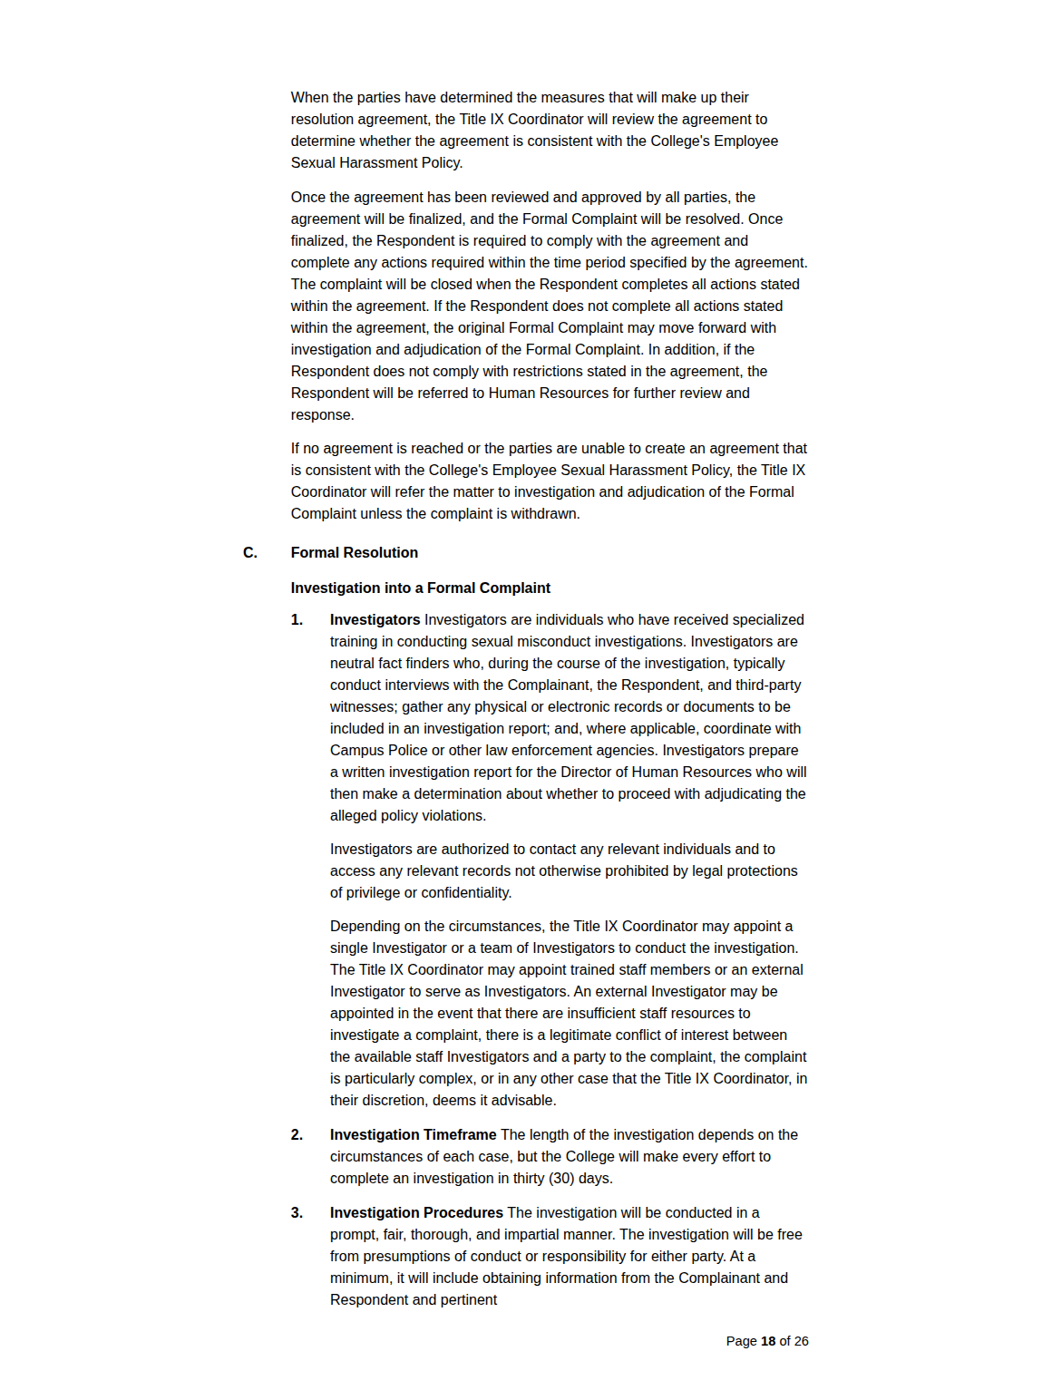When the parties have determined the measures that will make up their resolution agreement, the Title IX Coordinator will review the agreement to determine whether the agreement is consistent with the College's Employee Sexual Harassment Policy.
Once the agreement has been reviewed and approved by all parties, the agreement will be finalized, and the Formal Complaint will be resolved. Once finalized, the Respondent is required to comply with the agreement and complete any actions required within the time period specified by the agreement. The complaint will be closed when the Respondent completes all actions stated within the agreement. If the Respondent does not complete all actions stated within the agreement, the original Formal Complaint may move forward with investigation and adjudication of the Formal Complaint. In addition, if the Respondent does not comply with restrictions stated in the agreement, the Respondent will be referred to Human Resources for further review and response.
If no agreement is reached or the parties are unable to create an agreement that is consistent with the College's Employee Sexual Harassment Policy, the Title IX Coordinator will refer the matter to investigation and adjudication of the Formal Complaint unless the complaint is withdrawn.
C. Formal Resolution
Investigation into a Formal Complaint
1.
Investigators Investigators are individuals who have received specialized training in conducting sexual misconduct investigations. Investigators are neutral fact finders who, during the course of the investigation, typically conduct interviews with the Complainant, the Respondent, and third-party witnesses; gather any physical or electronic records or documents to be included in an investigation report; and, where applicable, coordinate with Campus Police or other law enforcement agencies. Investigators prepare a written investigation report for the Director of Human Resources who will then make a determination about whether to proceed with adjudicating the alleged policy violations.
Investigators are authorized to contact any relevant individuals and to access any relevant records not otherwise prohibited by legal protections of privilege or confidentiality.
Depending on the circumstances, the Title IX Coordinator may appoint a single Investigator or a team of Investigators to conduct the investigation. The Title IX Coordinator may appoint trained staff members or an external Investigator to serve as Investigators. An external Investigator may be appointed in the event that there are insufficient staff resources to investigate a complaint, there is a legitimate conflict of interest between the available staff Investigators and a party to the complaint, the complaint is particularly complex, or in any other case that the Title IX Coordinator, in their discretion, deems it advisable.
2.
Investigation Timeframe The length of the investigation depends on the circumstances of each case, but the College will make every effort to complete an investigation in thirty (30) days.
3.
Investigation Procedures The investigation will be conducted in a prompt, fair, thorough, and impartial manner. The investigation will be free from presumptions of conduct or responsibility for either party. At a minimum, it will include obtaining information from the Complainant and Respondent and pertinent
Page 18 of 26